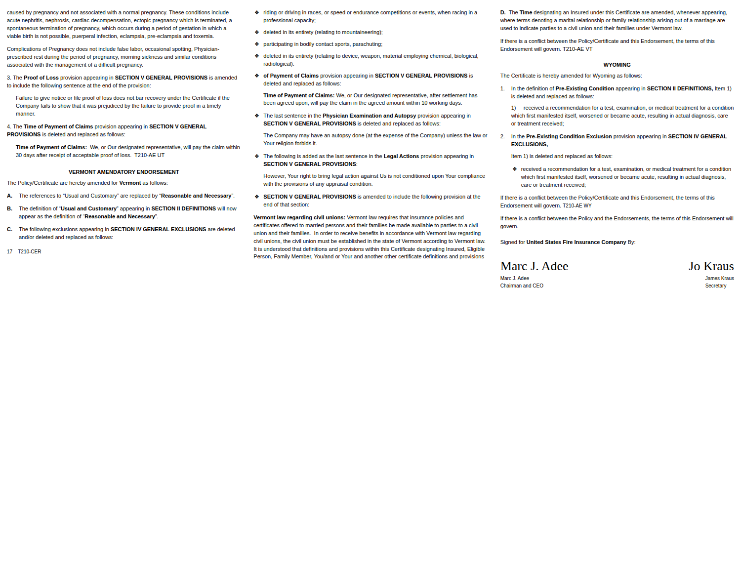caused by pregnancy and not associated with a normal pregnancy. These conditions include acute nephritis, nephrosis, cardiac decompensation, ectopic pregnancy which is terminated, a spontaneous termination of pregnancy, which occurs during a period of gestation in which a viable birth is not possible, puerperal infection, eclampsia, pre-eclampsia and toxemia.
Complications of Pregnancy does not include false labor, occasional spotting, Physician-prescribed rest during the period of pregnancy, morning sickness and similar conditions associated with the management of a difficult pregnancy.
3. The Proof of Loss provision appearing in SECTION V GENERAL PROVISIONS is amended to include the following sentence at the end of the provision:
Failure to give notice or file proof of loss does not bar recovery under the Certificate if the Company fails to show that it was prejudiced by the failure to provide proof in a timely manner.
4. The Time of Payment of Claims provision appearing in SECTION V GENERAL PROVISIONS is deleted and replaced as follows:
Time of Payment of Claims: We, or Our designated representative, will pay the claim within 30 days after receipt of acceptable proof of loss. T210-AE UT
VERMONT AMENDATORY ENDORSEMENT
The Policy/Certificate are hereby amended for Vermont as follows:
The references to “Usual and Customary” are replaced by “Reasonable and Necessary”.
The definition of “Usual and Customary” appearing in SECTION II DEFINITIONS will now appear as the definition of “Reasonable and Necessary”.
The following exclusions appearing in SECTION IV GENERAL EXCLUSIONS are deleted and/or deleted and replaced as follows:
17 T210-CER
riding or driving in races, or speed or endurance competitions or events, when racing in a professional capacity;
deleted in its entirety (relating to mountaineering);
participating in bodily contact sports, parachuting;
deleted in its entirety (relating to device, weapon, material employing chemical, biological, radiological).
of Payment of Claims provision appearing in SECTION V GENERAL PROVISIONS is deleted and replaced as follows:
Time of Payment of Claims: We, or Our designated representative, after settlement has been agreed upon, will pay the claim in the agreed amount within 10 working days.
The last sentence in the Physician Examination and Autopsy provision appearing in SECTION V GENERAL PROVISIONS is deleted and replaced as follows:
The Company may have an autopsy done (at the expense of the Company) unless the law or Your religion forbids it.
The following is added as the last sentence in the Legal Actions provision appearing in SECTION V GENERAL PROVISIONS:
However, Your right to bring legal action against Us is not conditioned upon Your compliance with the provisions of any appraisal condition.
SECTION V GENERAL PROVISIONS is amended to include the following provision at the end of that section:
Vermont law regarding civil unions: Vermont law requires that insurance policies and certificates offered to married persons and their families be made available to parties to a civil union and their families. In order to receive benefits in accordance with Vermont law regarding civil unions, the civil union must be established in the state of Vermont according to Vermont law. It is understood that definitions and provisions within this Certificate designating Insured, Eligible Person, Family Member, You/and or Your and another other certificate definitions and provisions
D. The Time designating an Insured under this Certificate are amended, whenever appearing, where terms denoting a marital relationship or family relationship arising out of a marriage are used to indicate parties to a civil union and their families under Vermont law.
If there is a conflict between the Policy/Certificate and this Endorsement, the terms of this Endorsement will govern. T210-AE VT
WYOMING
The Certificate is hereby amended for Wyoming as follows:
In the definition of Pre-Existing Condition appearing in SECTION II DEFINITIONS, Item 1) is deleted and replaced as follows:
1) received a recommendation for a test, examination, or medical treatment for a condition which first manifested itself, worsened or became acute, resulting in actual diagnosis, care or treatment received;
In the Pre-Existing Condition Exclusion provision appearing in SECTION IV GENERAL EXCLUSIONS,
Item 1) is deleted and replaced as follows:
received a recommendation for a test, examination, or medical treatment for a condition which first manifested itself, worsened or became acute, resulting in actual diagnosis, care or treatment received;
If there is a conflict between the Policy/Certificate and this Endorsement, the terms of this Endorsement will govern. T210-AE WY
If there is a conflict between the Policy and the Endorsements, the terms of this Endorsement will govern.
Signed for United States Fire Insurance Company By:
Marc J. Adee
Jo Kraus
Marc J. Adee
Chairman and CEO
James Kraus
Secretary